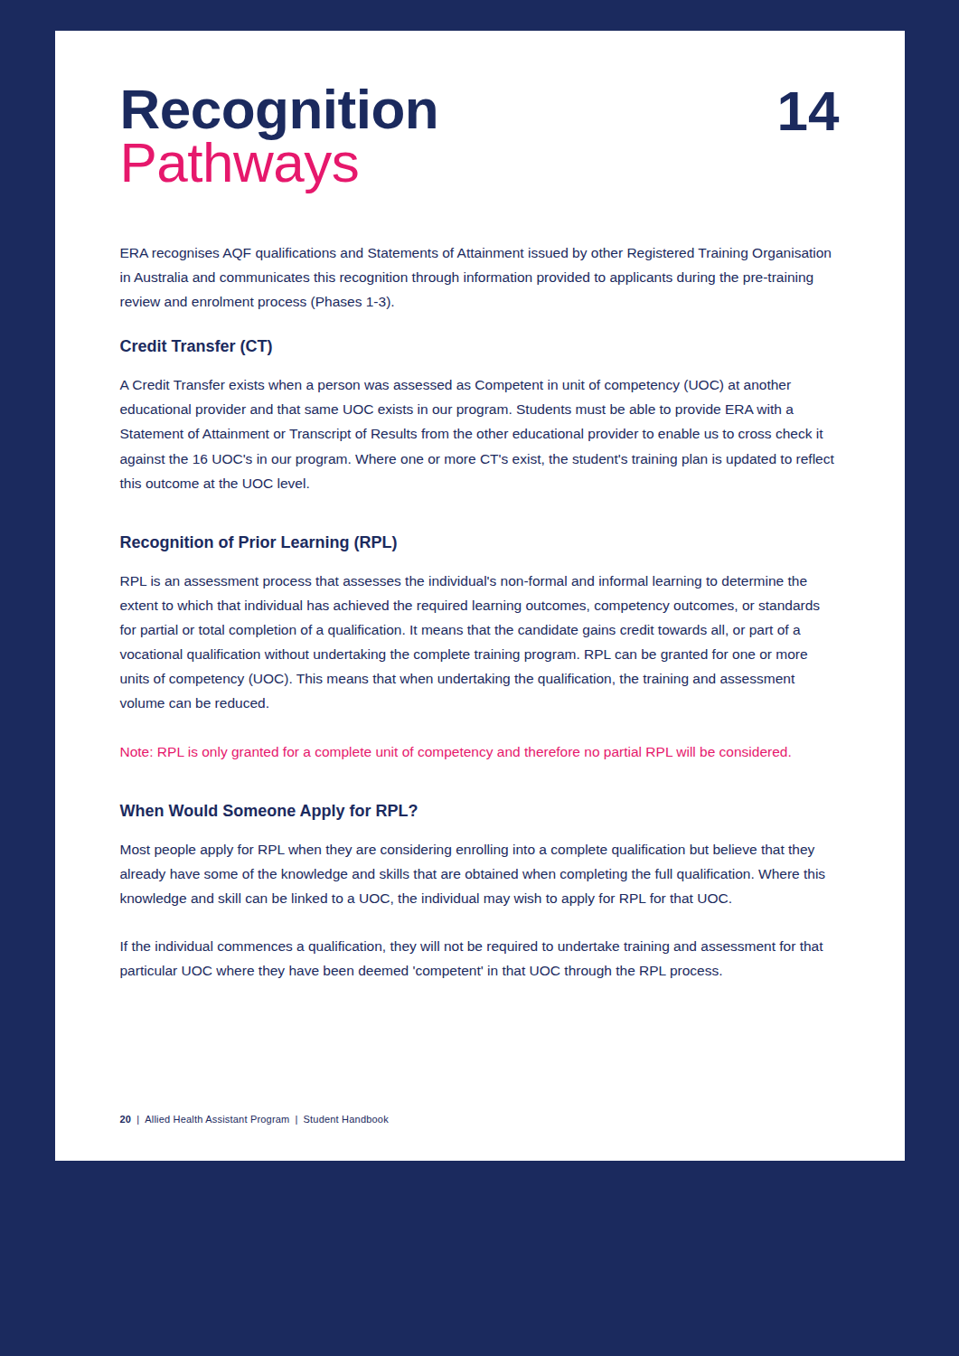Recognition Pathways
14
ERA recognises AQF qualifications and Statements of Attainment issued by other Registered Training Organisation in Australia and communicates this recognition through information provided to applicants during the pre-training review and enrolment process (Phases 1-3).
Credit Transfer (CT)
A Credit Transfer exists when a person was assessed as Competent in unit of competency (UOC) at another educational provider and that same UOC exists in our program. Students must be able to provide ERA with a Statement of Attainment or Transcript of Results from the other educational provider to enable us to cross check it against the 16 UOC's in our program. Where one or more CT's exist, the student's training plan is updated to reflect this outcome at the UOC level.
Recognition of Prior Learning (RPL)
RPL is an assessment process that assesses the individual's non-formal and informal learning to determine the extent to which that individual has achieved the required learning outcomes, competency outcomes, or standards for partial or total completion of a qualification. It means that the candidate gains credit towards all, or part of a vocational qualification without undertaking the complete training program. RPL can be granted for one or more units of competency (UOC). This means that when undertaking the qualification, the training and assessment volume can be reduced.
Note: RPL is only granted for a complete unit of competency and therefore no partial RPL will be considered.
When Would Someone Apply for RPL?
Most people apply for RPL when they are considering enrolling into a complete qualification but believe that they already have some of the knowledge and skills that are obtained when completing the full qualification. Where this knowledge and skill can be linked to a UOC, the individual may wish to apply for RPL for that UOC.
If the individual commences a qualification, they will not be required to undertake training and assessment for that particular UOC where they have been deemed 'competent' in that UOC through the RPL process.
20|Allied Health Assistant Program|Student Handbook